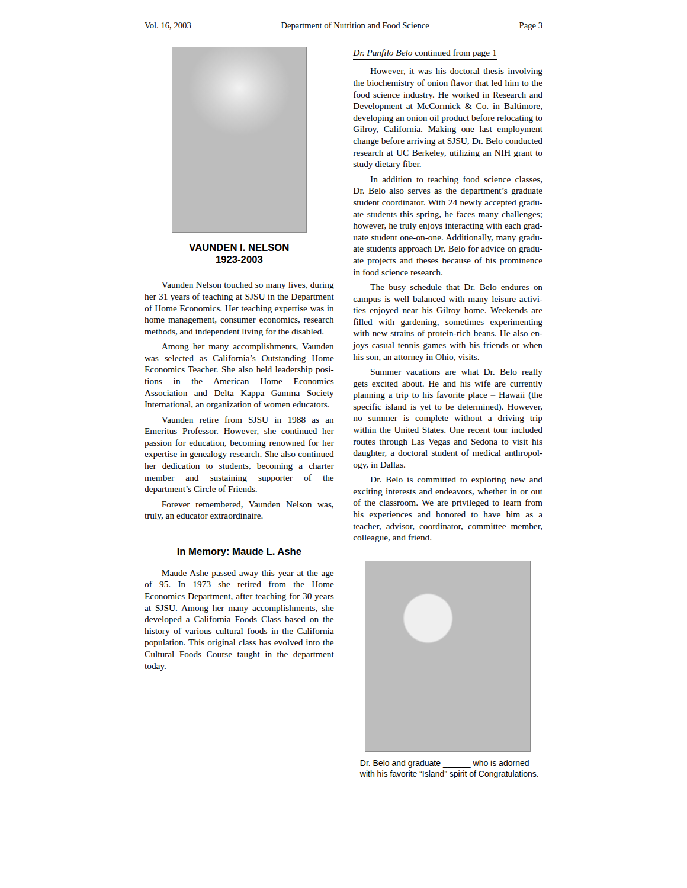Vol. 16, 2003
Department of Nutrition and Food Science
Page 3
VAUNDEN I. NELSON
1923-2003
Vaunden Nelson touched so many lives, during her 31 years of teaching at SJSU in the Department of Home Economics. Her teaching expertise was in home management, consumer economics, research methods, and independent living for the disabled.
Among her many accomplishments, Vaunden was selected as California’s Outstanding Home Economics Teacher. She also held leadership positions in the American Home Economics Association and Delta Kappa Gamma Society International, an organization of women educators.
Vaunden retire from SJSU in 1988 as an Emeritus Professor. However, she continued her passion for education, becoming renowned for her expertise in genealogy research. She also continued her dedication to students, becoming a charter member and sustaining supporter of the department’s Circle of Friends.
Forever remembered, Vaunden Nelson was, truly, an educator extraordinaire.
In Memory: Maude L. Ashe
Maude Ashe passed away this year at the age of 95. In 1973 she retired from the Home Economics Department, after teaching for 30 years at SJSU. Among her many accomplishments, she developed a California Foods Class based on the history of various cultural foods in the California population. This original class has evolved into the Cultural Foods Course taught in the department today.
Dr. Panfilo Belo continued from page 1
However, it was his doctoral thesis involving the biochemistry of onion flavor that led him to the food science industry. He worked in Research and Development at McCormick & Co. in Baltimore, developing an onion oil product before relocating to Gilroy, California. Making one last employment change before arriving at SJSU, Dr. Belo conducted research at UC Berkeley, utilizing an NIH grant to study dietary fiber.
In addition to teaching food science classes, Dr. Belo also serves as the department’s graduate student coordinator. With 24 newly accepted graduate students this spring, he faces many challenges; however, he truly enjoys interacting with each graduate student one-on-one. Additionally, many graduate students approach Dr. Belo for advice on graduate projects and theses because of his prominence in food science research.
The busy schedule that Dr. Belo endures on campus is well balanced with many leisure activities enjoyed near his Gilroy home. Weekends are filled with gardening, sometimes experimenting with new strains of protein-rich beans. He also enjoys casual tennis games with his friends or when his son, an attorney in Ohio, visits.
Summer vacations are what Dr. Belo really gets excited about. He and his wife are currently planning a trip to his favorite place – Hawaii (the specific island is yet to be determined). However, no summer is complete without a driving trip within the United States. One recent tour included routes through Las Vegas and Sedona to visit his daughter, a doctoral student of medical anthropology, in Dallas.
Dr. Belo is committed to exploring new and exciting interests and endeavors, whether in or out of the classroom. We are privileged to learn from his experiences and honored to have him as a teacher, advisor, coordinator, committee member, colleague, and friend.
Dr. Belo and graduate ______ who is adorned with his favorite “Island” spirit of Congratulations.